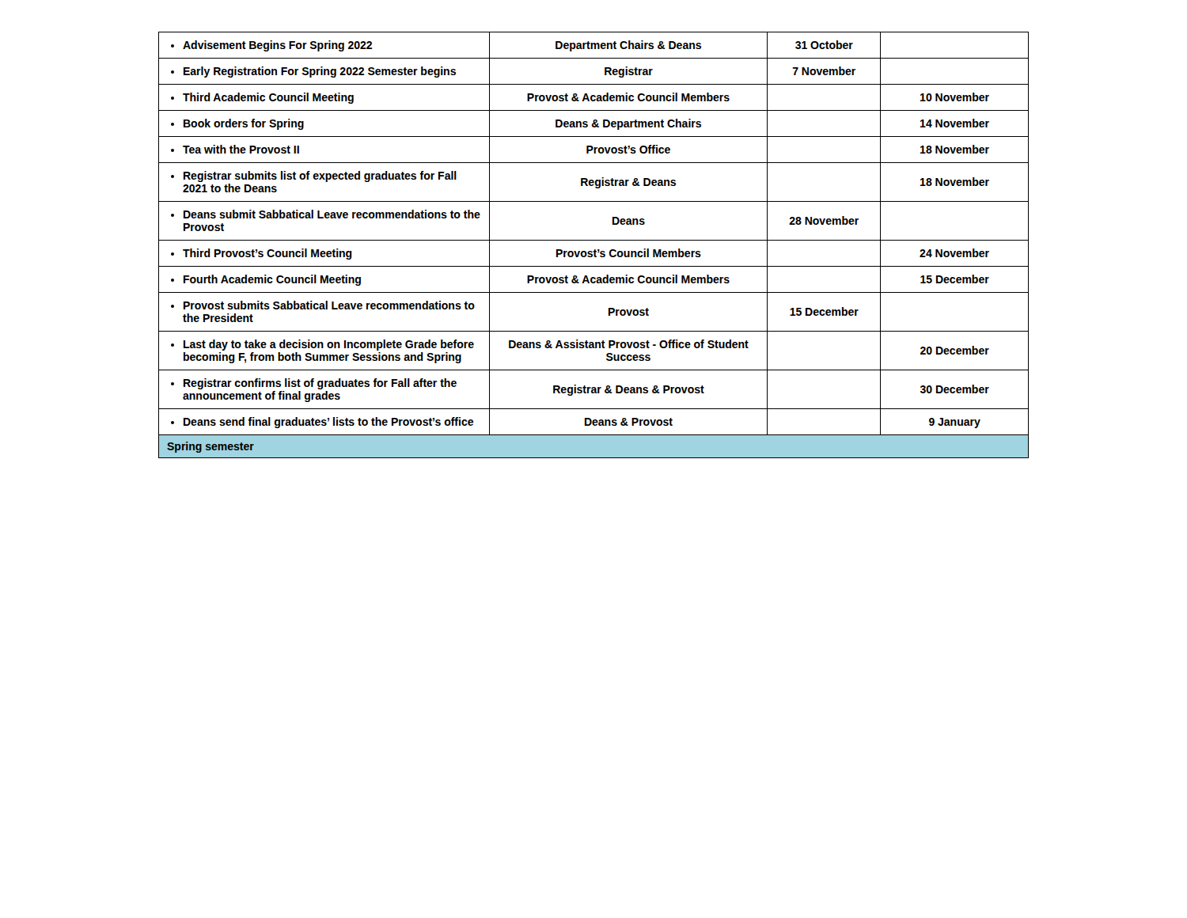| Advisement Begins For Spring 2022 | Department Chairs & Deans | 31 October | |
| Early Registration For Spring 2022 Semester begins | Registrar | 7 November | |
| Third Academic Council Meeting | Provost & Academic Council Members | | 10 November |
| Book orders for Spring | Deans & Department Chairs | | 14 November |
| Tea with the Provost II | Provost’s Office | | 18 November |
| Registrar submits list of expected graduates for Fall 2021 to the Deans | Registrar & Deans | | 18 November |
| Deans submit Sabbatical Leave recommendations to the Provost | Deans | 28 November | |
| Third Provost’s Council Meeting | Provost’s Council Members | | 24 November |
| Fourth Academic Council Meeting | Provost & Academic Council Members | | 15 December |
| Provost submits Sabbatical Leave recommendations to the President | Provost | 15 December | |
| Last day to take a decision on Incomplete Grade before becoming F, from both Summer Sessions and Spring | Deans & Assistant Provost - Office of Student Success | | 20 December |
| Registrar confirms list of graduates for Fall after the announcement of final grades | Registrar & Deans & Provost | | 30 December |
| Deans send final graduates’ lists to the Provost’s office | Deans & Provost | | 9 January |
| Spring semester |